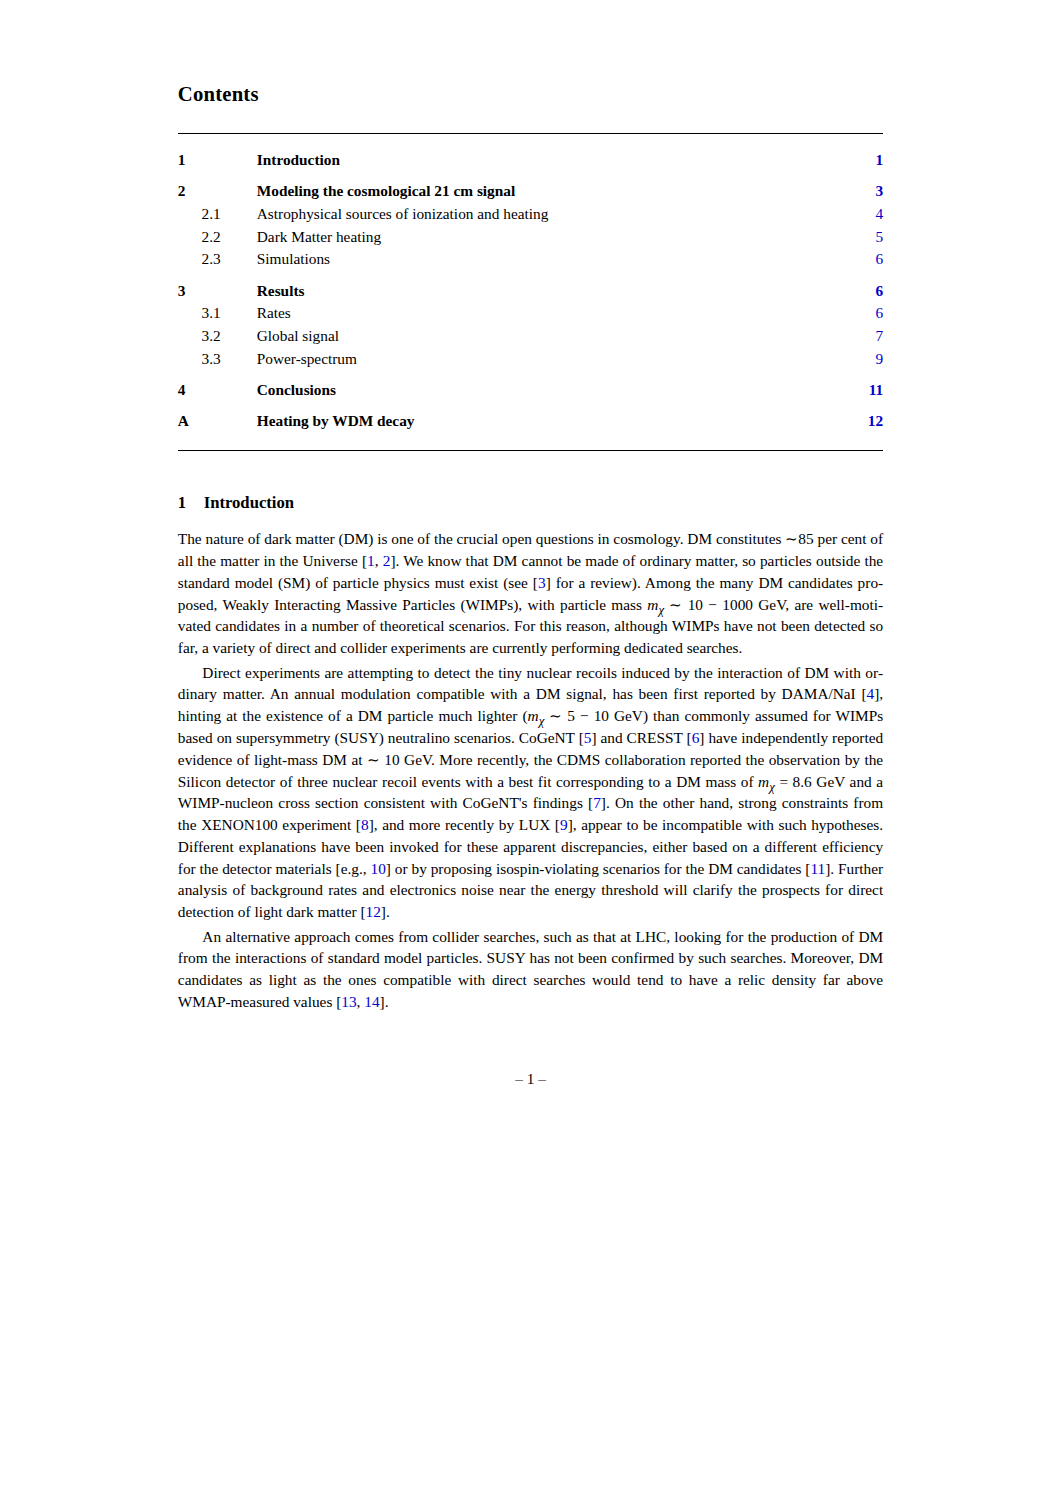Contents
| 1 | Introduction | 1 |
| 2 | Modeling the cosmological 21 cm signal | 3 |
| 2.1 | Astrophysical sources of ionization and heating | 4 |
| 2.2 | Dark Matter heating | 5 |
| 2.3 | Simulations | 6 |
| 3 | Results | 6 |
| 3.1 | Rates | 6 |
| 3.2 | Global signal | 7 |
| 3.3 | Power-spectrum | 9 |
| 4 | Conclusions | 11 |
| A | Heating by WDM decay | 12 |
1 Introduction
The nature of dark matter (DM) is one of the crucial open questions in cosmology. DM constitutes ∼85 per cent of all the matter in the Universe [1, 2]. We know that DM cannot be made of ordinary matter, so particles outside the standard model (SM) of particle physics must exist (see [3] for a review). Among the many DM candidates proposed, Weakly Interacting Massive Particles (WIMPs), with particle mass mχ ∼ 10 − 1000 GeV, are well-motivated candidates in a number of theoretical scenarios. For this reason, although WIMPs have not been detected so far, a variety of direct and collider experiments are currently performing dedicated searches.
Direct experiments are attempting to detect the tiny nuclear recoils induced by the interaction of DM with ordinary matter. An annual modulation compatible with a DM signal, has been first reported by DAMA/NaI [4], hinting at the existence of a DM particle much lighter (mχ ∼ 5 − 10 GeV) than commonly assumed for WIMPs based on supersymmetry (SUSY) neutralino scenarios. CoGeNT [5] and CRESST [6] have independently reported evidence of light-mass DM at ∼ 10 GeV. More recently, the CDMS collaboration reported the observation by the Silicon detector of three nuclear recoil events with a best fit corresponding to a DM mass of mχ = 8.6 GeV and a WIMP-nucleon cross section consistent with CoGeNT's findings [7]. On the other hand, strong constraints from the XENON100 experiment [8], and more recently by LUX [9], appear to be incompatible with such hypotheses. Different explanations have been invoked for these apparent discrepancies, either based on a different efficiency for the detector materials [e.g., 10] or by proposing isospin-violating scenarios for the DM candidates [11]. Further analysis of background rates and electronics noise near the energy threshold will clarify the prospects for direct detection of light dark matter [12].
An alternative approach comes from collider searches, such as that at LHC, looking for the production of DM from the interactions of standard model particles. SUSY has not been confirmed by such searches. Moreover, DM candidates as light as the ones compatible with direct searches would tend to have a relic density far above WMAP-measured values [13, 14].
– 1 –